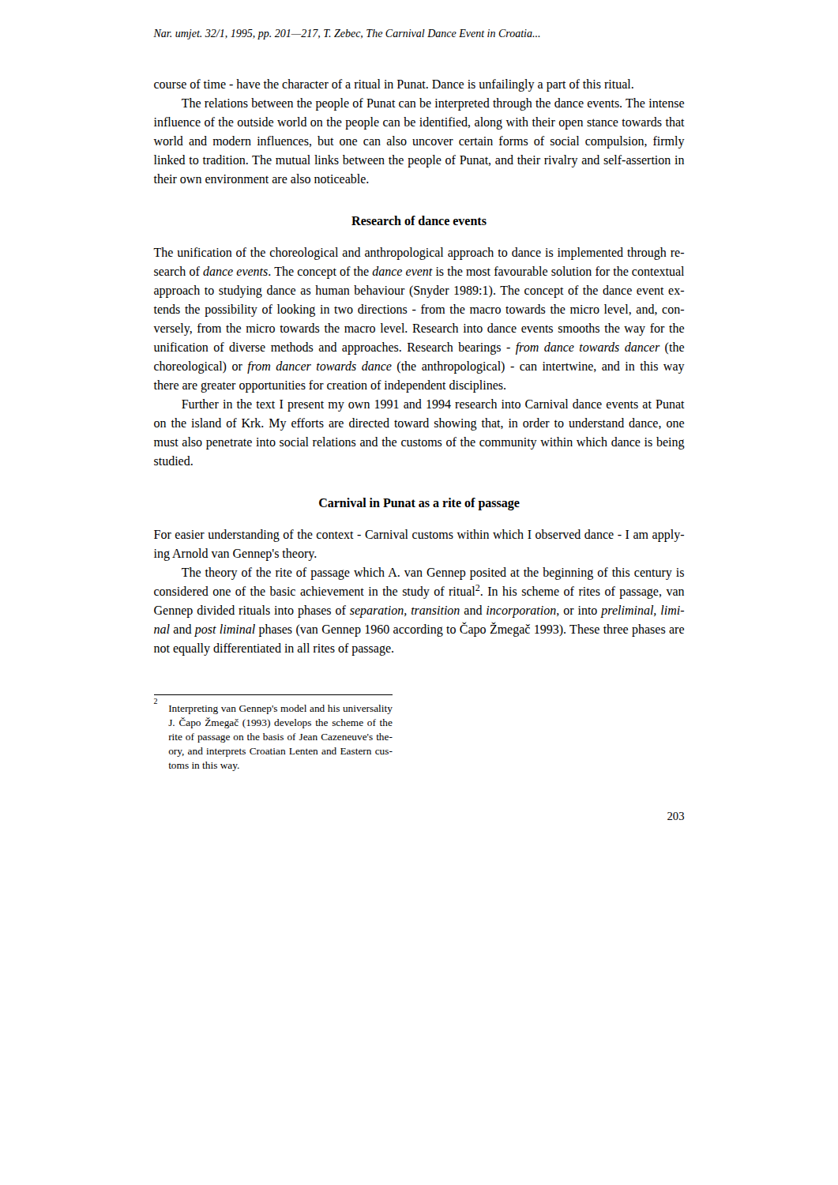Nar. umjet. 32/1, 1995, pp. 201—217, T. Zebec, The Carnival Dance Event in Croatia...
course of time - have the character of a ritual in Punat. Dance is unfailingly a part of this ritual.
The relations between the people of Punat can be interpreted through the dance events. The intense influence of the outside world on the people can be identified, along with their open stance towards that world and modern influences, but one can also uncover certain forms of social compulsion, firmly linked to tradition. The mutual links between the people of Punat, and their rivalry and self-assertion in their own environment are also noticeable.
Research of dance events
The unification of the choreological and anthropological approach to dance is implemented through research of dance events. The concept of the dance event is the most favourable solution for the contextual approach to studying dance as human behaviour (Snyder 1989:1). The concept of the dance event extends the possibility of looking in two directions - from the macro towards the micro level, and, conversely, from the micro towards the macro level. Research into dance events smooths the way for the unification of diverse methods and approaches. Research bearings - from dance towards dancer (the choreological) or from dancer towards dance (the anthropological) - can intertwine, and in this way there are greater opportunities for creation of independent disciplines.
Further in the text I present my own 1991 and 1994 research into Carnival dance events at Punat on the island of Krk. My efforts are directed toward showing that, in order to understand dance, one must also penetrate into social relations and the customs of the community within which dance is being studied.
Carnival in Punat as a rite of passage
For easier understanding of the context - Carnival customs within which I observed dance - I am applying Arnold van Gennep's theory.
The theory of the rite of passage which A. van Gennep posited at the beginning of this century is considered one of the basic achievement in the study of ritual2. In his scheme of rites of passage, van Gennep divided rituals into phases of separation, transition and incorporation, or into preliminal, liminal and post liminal phases (van Gennep 1960 according to Čapo Žmegač 1993). These three phases are not equally differentiated in all rites of passage.
2 Interpreting van Gennep's model and his universality J. Čapo Žmegač (1993) develops the scheme of the rite of passage on the basis of Jean Cazeneuve's theory, and interprets Croatian Lenten and Eastern customs in this way.
203